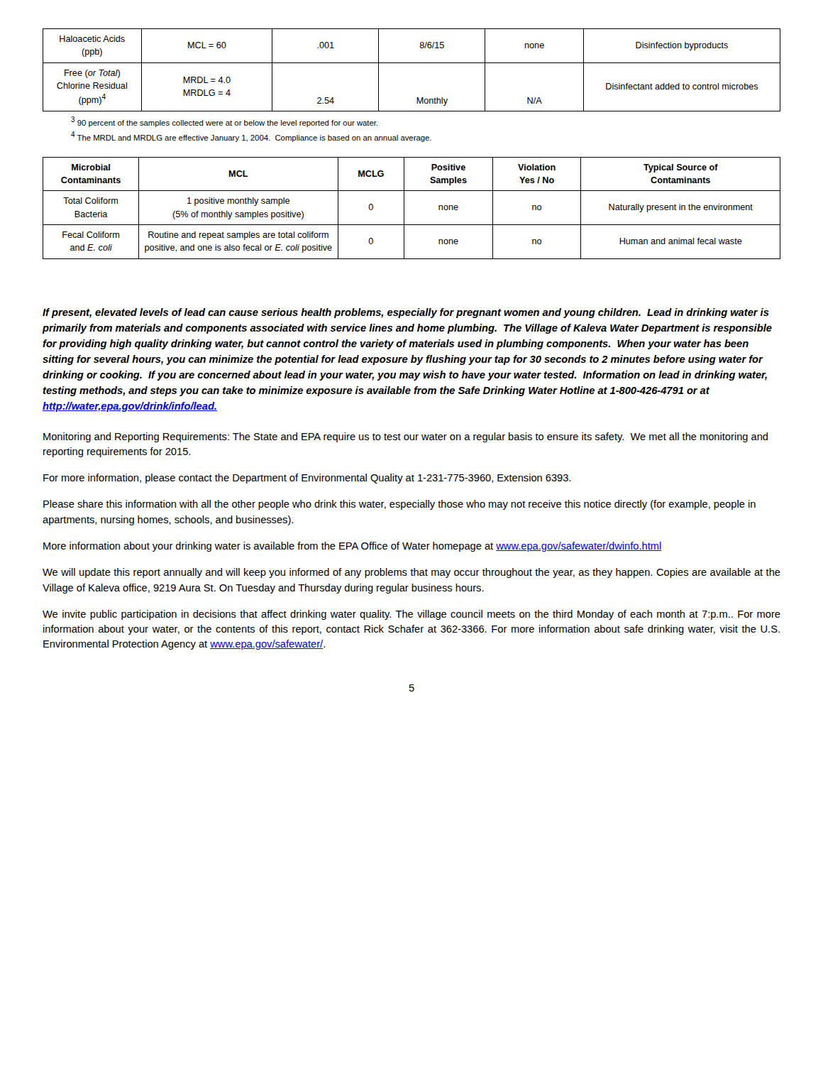| Haloacetic Acids (ppb) | MCL = 60 | .001 | 8/6/15 | none | Disinfection byproducts |
| Free ( or Total ) Chlorine Residual (ppm) 4 | MRDL = 4.0 MRDLG = 4 | 2.54 | Monthly | N/A | Disinfectant added to control microbes |
3 90 percent of the samples collected were at or below the level reported for our water.
4 The MRDL and MRDLG are effective January 1, 2004. Compliance is based on an annual average.
| Microbial Contaminants | MCL | MCLG | Positive Samples | Violation Yes / No | Typical Source of Contaminants |
| --- | --- | --- | --- | --- | --- |
| Total Coliform Bacteria | 1 positive monthly sample (5% of monthly samples positive) | 0 | none | no | Naturally present in the environment |
| Fecal Coliform and E. coli | Routine and repeat samples are total coliform positive, and one is also fecal or E. coli positive | 0 | none | no | Human and animal fecal waste |
If present, elevated levels of lead can cause serious health problems, especially for pregnant women and young children. Lead in drinking water is primarily from materials and components associated with service lines and home plumbing. The Village of Kaleva Water Department is responsible for providing high quality drinking water, but cannot control the variety of materials used in plumbing components. When your water has been sitting for several hours, you can minimize the potential for lead exposure by flushing your tap for 30 seconds to 2 minutes before using water for drinking or cooking. If you are concerned about lead in your water, you may wish to have your water tested. Information on lead in drinking water, testing methods, and steps you can take to minimize exposure is available from the Safe Drinking Water Hotline at 1-800-426-4791 or at http://water,epa.gov/drink/info/lead.
Monitoring and Reporting Requirements: The State and EPA require us to test our water on a regular basis to ensure its safety. We met all the monitoring and reporting requirements for 2015.
For more information, please contact the Department of Environmental Quality at 1-231-775-3960, Extension 6393.
Please share this information with all the other people who drink this water, especially those who may not receive this notice directly (for example, people in apartments, nursing homes, schools, and businesses).
More information about your drinking water is available from the EPA Office of Water homepage at www.epa.gov/safewater/dwinfo.html
We will update this report annually and will keep you informed of any problems that may occur throughout the year, as they happen. Copies are available at the Village of Kaleva office, 9219 Aura St. On Tuesday and Thursday during regular business hours.
We invite public participation in decisions that affect drinking water quality. The village council meets on the third Monday of each month at 7:p.m.. For more information about your water, or the contents of this report, contact Rick Schafer at 362-3366. For more information about safe drinking water, visit the U.S. Environmental Protection Agency at www.epa.gov/safewater/.
5